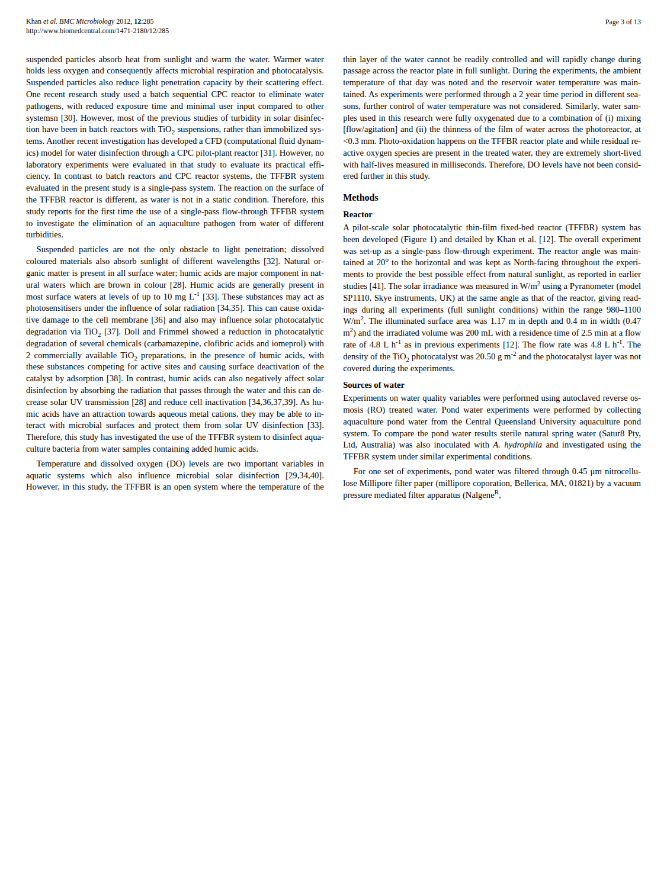Khan et al. BMC Microbiology 2012, 12:285
http://www.biomedcentral.com/1471-2180/12/285
Page 3 of 13
suspended particles absorb heat from sunlight and warm the water. Warmer water holds less oxygen and consequently affects microbial respiration and photocatalysis. Suspended particles also reduce light penetration capacity by their scattering effect. One recent research study used a batch sequential CPC reactor to eliminate water pathogens, with reduced exposure time and minimal user input compared to other systemsn [30]. However, most of the previous studies of turbidity in solar disinfection have been in batch reactors with TiO2 suspensions, rather than immobilized systems. Another recent investigation has developed a CFD (computational fluid dynamics) model for water disinfection through a CPC pilot-plant reactor [31]. However, no laboratory experiments were evaluated in that study to evaluate its practical efficiency. In contrast to batch reactors and CPC reactor systems, the TFFBR system evaluated in the present study is a single-pass system. The reaction on the surface of the TFFBR reactor is different, as water is not in a static condition. Therefore, this study reports for the first time the use of a single-pass flow-through TFFBR system to investigate the elimination of an aquaculture pathogen from water of different turbidities.
Suspended particles are not the only obstacle to light penetration; dissolved coloured materials also absorb sunlight of different wavelengths [32]. Natural organic matter is present in all surface water; humic acids are major component in natural waters which are brown in colour [28]. Humic acids are generally present in most surface waters at levels of up to 10 mg L-1 [33]. These substances may act as photosensitisers under the influence of solar radiation [34,35]. This can cause oxidative damage to the cell membrane [36] and also may influence solar photocatalytic degradation via TiO2 [37]. Doll and Frimmel showed a reduction in photocatalytic degradation of several chemicals (carbamazepine, clofibric acids and iomeprol) with 2 commercially available TiO2 preparations, in the presence of humic acids, with these substances competing for active sites and causing surface deactivation of the catalyst by adsorption [38]. In contrast, humic acids can also negatively affect solar disinfection by absorbing the radiation that passes through the water and this can decrease solar UV transmission [28] and reduce cell inactivation [34,36,37,39]. As humic acids have an attraction towards aqueous metal cations, they may be able to interact with microbial surfaces and protect them from solar UV disinfection [33]. Therefore, this study has investigated the use of the TFFBR system to disinfect aquaculture bacteria from water samples containing added humic acids.
Temperature and dissolved oxygen (DO) levels are two important variables in aquatic systems which also influence microbial solar disinfection [29,34,40]. However, in this study, the TFFBR is an open system where the temperature of the thin layer of the water cannot be readily controlled and will rapidly change during passage across the reactor plate in full sunlight. During the experiments, the ambient temperature of that day was noted and the reservoir water temperature was maintained. As experiments were performed through a 2 year time period in different seasons, further control of water temperature was not considered. Similarly, water samples used in this research were fully oxygenated due to a combination of (i) mixing [flow/agitation] and (ii) the thinness of the film of water across the photoreactor, at <0.3 mm. Photo-oxidation happens on the TFFBR reactor plate and while residual reactive oxygen species are present in the treated water, they are extremely short-lived with half-lives measured in milliseconds. Therefore, DO levels have not been considered further in this study.
Methods
Reactor
A pilot-scale solar photocatalytic thin-film fixed-bed reactor (TFFBR) system has been developed (Figure 1) and detailed by Khan et al. [12]. The overall experiment was set-up as a single-pass flow-through experiment. The reactor angle was maintained at 20o to the horizontal and was kept as North-facing throughout the experiments to provide the best possible effect from natural sunlight, as reported in earlier studies [41]. The solar irradiance was measured in W/m2 using a Pyranometer (model SP1110, Skye instruments, UK) at the same angle as that of the reactor, giving readings during all experiments (full sunlight conditions) within the range 980–1100 W/m2. The illuminated surface area was 1.17 m in depth and 0.4 m in width (0.47 m2) and the irradiated volume was 200 mL with a residence time of 2.5 min at a flow rate of 4.8 L h-1 as in previous experiments [12]. The flow rate was 4.8 L h-1. The density of the TiO2 photocatalyst was 20.50 g m-2 and the photocatalyst layer was not covered during the experiments.
Sources of water
Experiments on water quality variables were performed using autoclaved reverse osmosis (RO) treated water. Pond water experiments were performed by collecting aquaculture pond water from the Central Queensland University aquaculture pond system. To compare the pond water results sterile natural spring water (Satur8 Pty, Ltd, Australia) was also inoculated with A. hydrophila and investigated using the TFFBR system under similar experimental conditions.
For one set of experiments, pond water was filtered through 0.45 μm nitrocellulose Millipore filter paper (millipore coporation, Bellerica, MA, 01821) by a vacuum pressure mediated filter apparatus (NalgeneR,